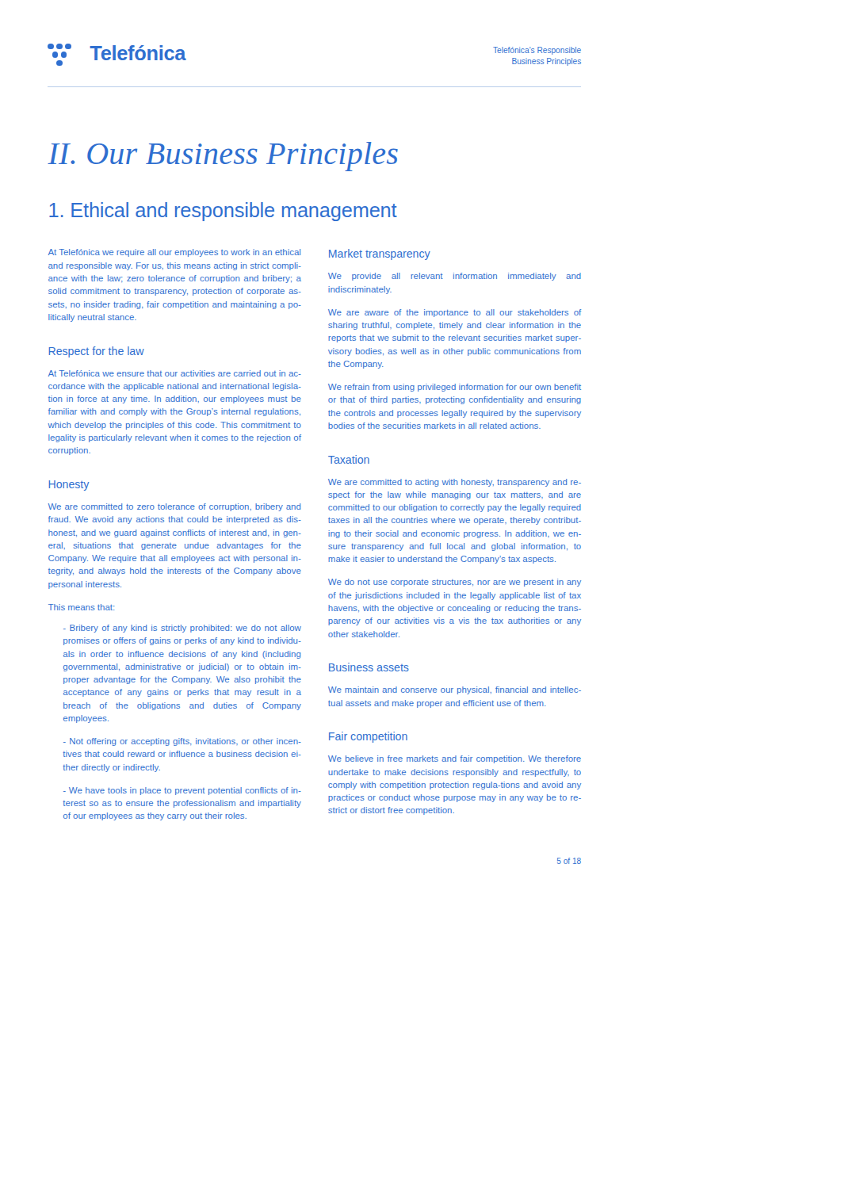Telefónica
Telefónica’s Responsible
Business Principles
II. Our Business Principles
1. Ethical and responsible management
At Telefónica we require all our employees to work in an ethical and responsible way. For us, this means acting in strict compliance with the law; zero tolerance of corruption and bribery; a solid commitment to transparency, protection of corporate assets, no insider trading, fair competition and maintaining a politically neutral stance.
Respect for the law
At Telefónica we ensure that our activities are carried out in accordance with the applicable national and international legislation in force at any time. In addition, our employees must be familiar with and comply with the Group’s internal regulations, which develop the principles of this code. This commitment to legality is particularly relevant when it comes to the rejection of corruption.
Honesty
We are committed to zero tolerance of corruption, bribery and fraud. We avoid any actions that could be interpreted as dishonest, and we guard against conflicts of interest and, in general, situations that generate undue advantages for the Company. We require that all employees act with personal integrity, and always hold the interests of the Company above personal interests.
This means that:
- Bribery of any kind is strictly prohibited: we do not allow promises or offers of gains or perks of any kind to individuals in order to influence decisions of any kind (including governmental, administrative or judicial) or to obtain improper advantage for the Company. We also prohibit the acceptance of any gains or perks that may result in a breach of the obligations and duties of Company employees.
- Not offering or accepting gifts, invitations, or other incentives that could reward or influence a business decision either directly or indirectly.
- We have tools in place to prevent potential conflicts of interest so as to ensure the professionalism and impartiality of our employees as they carry out their roles.
Market transparency
We provide all relevant information immediately and indiscriminately.
We are aware of the importance to all our stakeholders of sharing truthful, complete, timely and clear information in the reports that we submit to the relevant securities market supervisory bodies, as well as in other public communications from the Company.
We refrain from using privileged information for our own benefit or that of third parties, protecting confidentiality and ensuring the controls and processes legally required by the supervisory bodies of the securities markets in all related actions.
Taxation
We are committed to acting with honesty, transparency and respect for the law while managing our tax matters, and are committed to our obligation to correctly pay the legally required taxes in all the countries where we operate, thereby contributing to their social and economic progress. In addition, we ensure transparency and full local and global information, to make it easier to understand the Company’s tax aspects.
We do not use corporate structures, nor are we present in any of the jurisdictions included in the legally applicable list of tax havens, with the objective or concealing or reducing the transparency of our activities vis a vis the tax authorities or any other stakeholder.
Business assets
We maintain and conserve our physical, financial and intellectual assets and make proper and efficient use of them.
Fair competition
We believe in free markets and fair competition. We therefore undertake to make decisions responsibly and respectfully, to comply with competition protection regula-tions and avoid any practices or conduct whose purpose may in any way be to restrict or distort free competition.
5 of 18